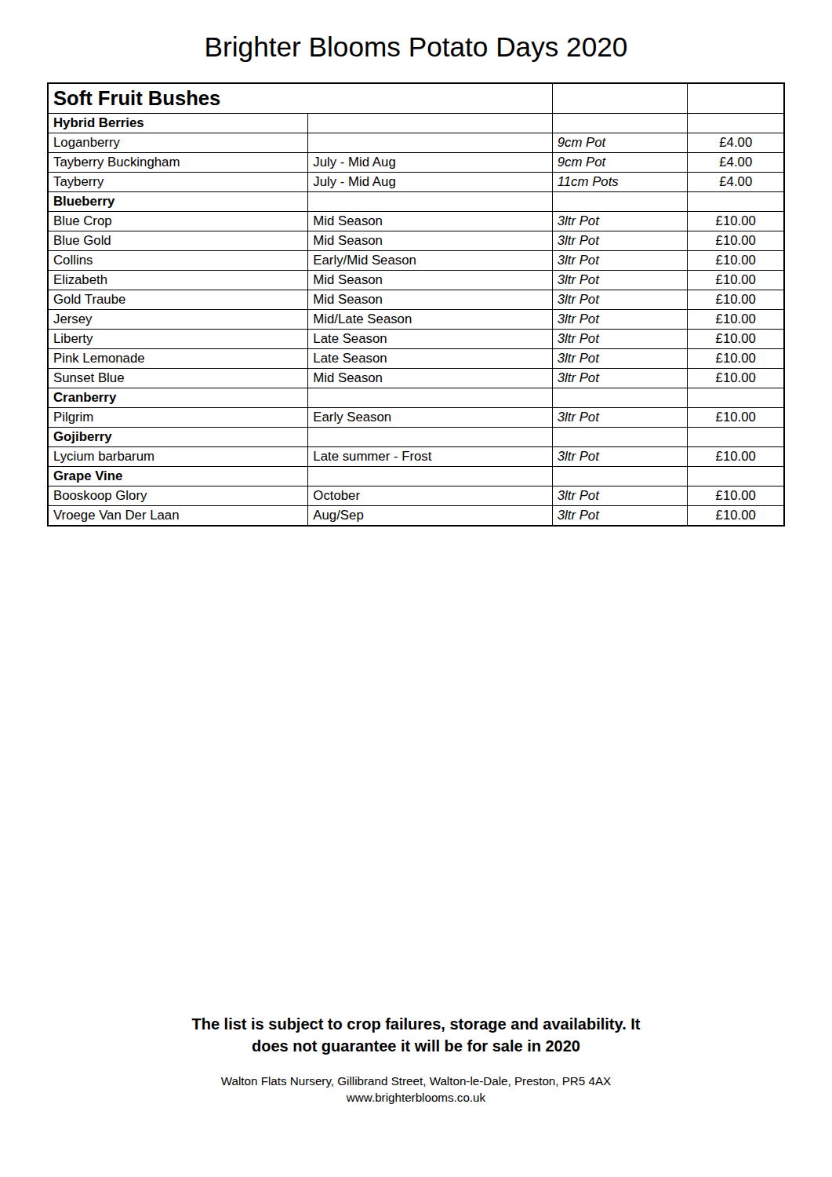Brighter Blooms Potato Days 2020
| Soft Fruit Bushes | | |
| Hybrid Berries | | | |
| Loganberry | | 9cm Pot | £4.00 |
| Tayberry Buckingham | July - Mid Aug | 9cm Pot | £4.00 |
| Tayberry | July - Mid Aug | 11cm Pots | £4.00 |
| Blueberry | | | |
| Blue Crop | Mid Season | 3ltr Pot | £10.00 |
| Blue Gold | Mid Season | 3ltr Pot | £10.00 |
| Collins | Early/Mid Season | 3ltr Pot | £10.00 |
| Elizabeth | Mid Season | 3ltr Pot | £10.00 |
| Gold Traube | Mid Season | 3ltr Pot | £10.00 |
| Jersey | Mid/Late Season | 3ltr Pot | £10.00 |
| Liberty | Late Season | 3ltr Pot | £10.00 |
| Pink Lemonade | Late Season | 3ltr Pot | £10.00 |
| Sunset Blue | Mid Season | 3ltr Pot | £10.00 |
| Cranberry | | | |
| Pilgrim | Early Season | 3ltr Pot | £10.00 |
| Gojiberry | | | |
| Lycium barbarum | Late summer - Frost | 3ltr Pot | £10.00 |
| Grape Vine | | | |
| Booskoop Glory | October | 3ltr Pot | £10.00 |
| Vroege Van Der Laan | Aug/Sep | 3ltr Pot | £10.00 |
The list is subject to crop failures, storage and availability. It
does not guarantee it will be for sale in 2020
Walton Flats Nursery, Gillibrand Street, Walton-le-Dale, Preston, PR5 4AX
www.brighterblooms.co.uk